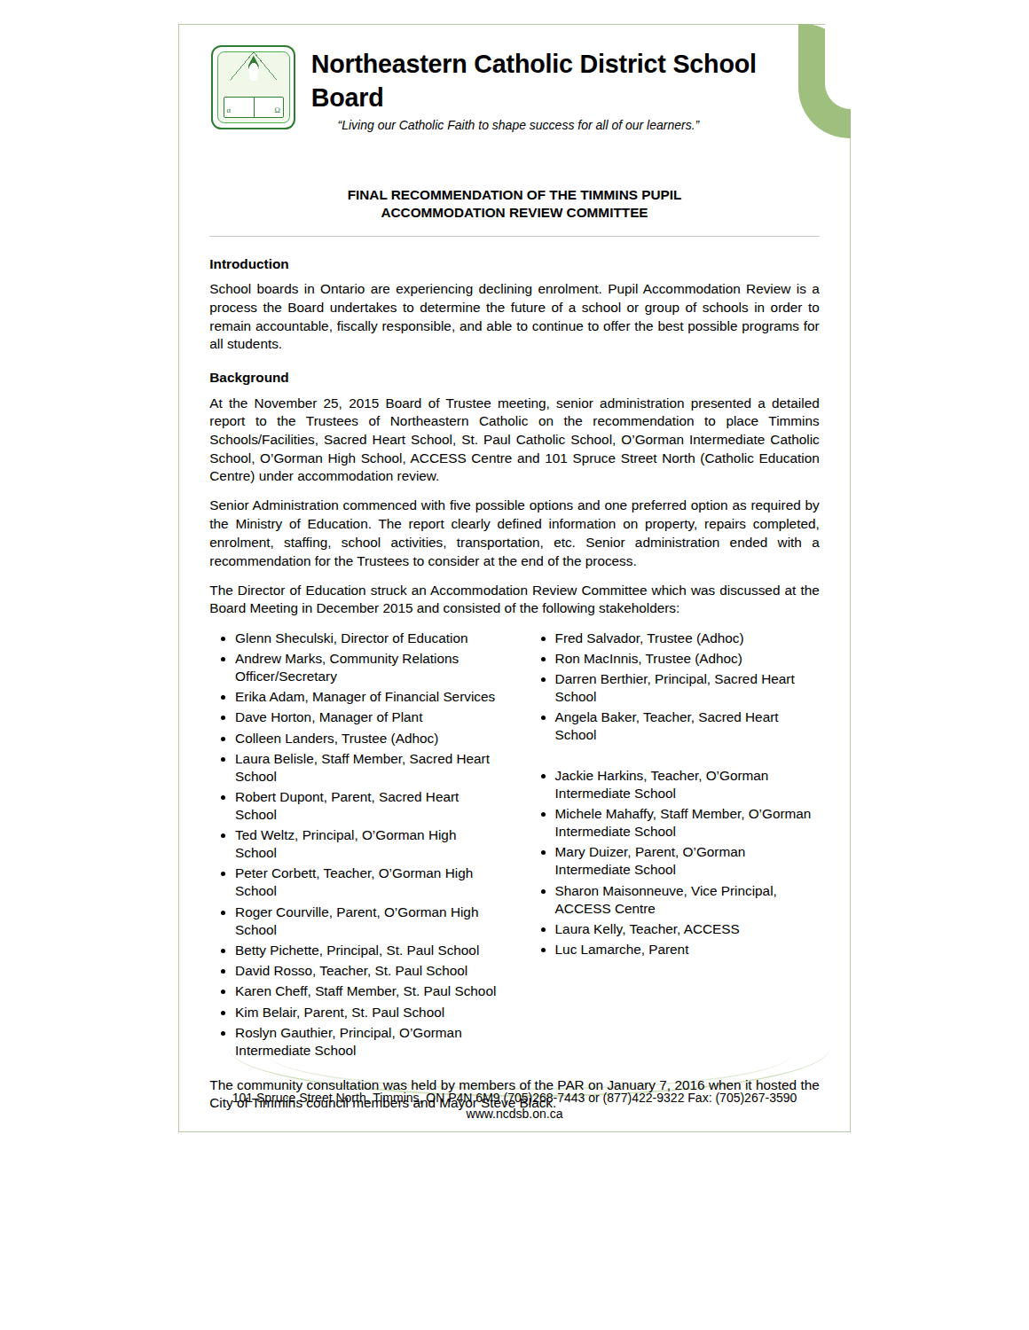αΩ
Northeastern Catholic District School Board
“Living our Catholic Faith to shape success for all of our learners.”
FINAL RECOMMENDATION OF THE TIMMINS PUPIL
ACCOMMODATION REVIEW COMMITTEE
Introduction
School boards in Ontario are experiencing declining enrolment. Pupil Accommodation Review is a process the Board undertakes to determine the future of a school or group of schools in order to remain accountable, fiscally responsible, and able to continue to offer the best possible programs for all students.
Background
At the November 25, 2015 Board of Trustee meeting, senior administration presented a detailed report to the Trustees of Northeastern Catholic on the recommendation to place Timmins Schools/Facilities, Sacred Heart School, St. Paul Catholic School, O’Gorman Intermediate Catholic School, O’Gorman High School, ACCESS Centre and 101 Spruce Street North (Catholic Education Centre) under accommodation review.
Senior Administration commenced with five possible options and one preferred option as required by the Ministry of Education. The report clearly defined information on property, repairs completed, enrolment, staffing, school activities, transportation, etc. Senior administration ended with a recommendation for the Trustees to consider at the end of the process.
The Director of Education struck an Accommodation Review Committee which was discussed at the Board Meeting in December 2015 and consisted of the following stakeholders:
Glenn Sheculski, Director of Education
Andrew Marks, Community Relations Officer/Secretary
Erika Adam, Manager of Financial Services
Dave Horton, Manager of Plant
Colleen Landers, Trustee (Adhoc)
Laura Belisle, Staff Member, Sacred Heart School
Robert Dupont, Parent, Sacred Heart School
Ted Weltz, Principal, O’Gorman High School
Peter Corbett, Teacher, O’Gorman High School
Roger Courville, Parent, O’Gorman High School
Betty Pichette, Principal, St. Paul School
David Rosso, Teacher, St. Paul School
Karen Cheff, Staff Member, St. Paul School
Kim Belair, Parent, St. Paul School
Roslyn Gauthier, Principal, O’Gorman Intermediate School
Fred Salvador, Trustee (Adhoc)
Ron MacInnis, Trustee (Adhoc)
Darren Berthier, Principal, Sacred Heart School
Angela Baker, Teacher, Sacred Heart School
Jackie Harkins, Teacher, O’Gorman Intermediate School
Michele Mahaffy, Staff Member, O’Gorman Intermediate School
Mary Duizer, Parent, O’Gorman Intermediate School
Sharon Maisonneuve, Vice Principal, ACCESS Centre
Laura Kelly, Teacher, ACCESS
Luc Lamarche, Parent
The community consultation was held by members of the PAR on January 7, 2016 when it hosted the City of Timmins council members and Mayor Steve Black.
101 Spruce Street North, Timmins, ON P4N 6M9 (705)268-7443 or (877)422-9322 Fax: (705)267-3590
www.ncdsb.on.ca